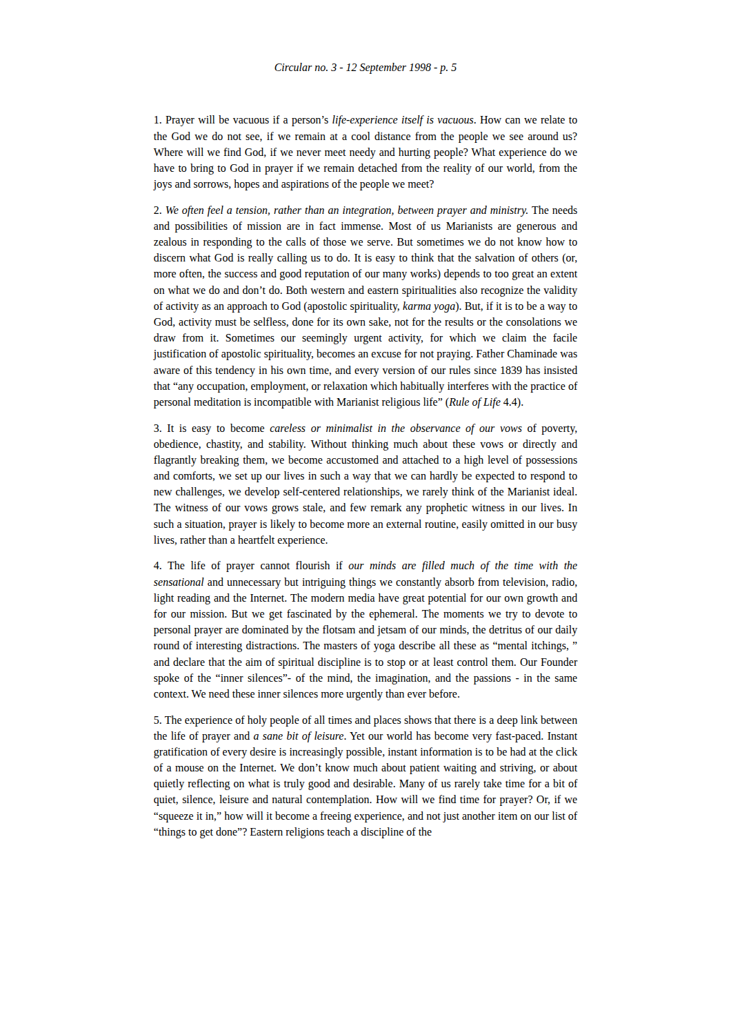Circular no. 3 - 12 September 1998 - p. 5
1. Prayer will be vacuous if a person’s life-experience itself is vacuous. How can we relate to the God we do not see, if we remain at a cool distance from the people we see around us? Where will we find God, if we never meet needy and hurting people? What experience do we have to bring to God in prayer if we remain detached from the reality of our world, from the joys and sorrows, hopes and aspirations of the people we meet?
2. We often feel a tension, rather than an integration, between prayer and ministry. The needs and possibilities of mission are in fact immense. Most of us Marianists are generous and zealous in responding to the calls of those we serve. But sometimes we do not know how to discern what God is really calling us to do. It is easy to think that the salvation of others (or, more often, the success and good reputation of our many works) depends to too great an extent on what we do and don’t do. Both western and eastern spiritualities also recognize the validity of activity as an approach to God (apostolic spirituality, karma yoga). But, if it is to be a way to God, activity must be selfless, done for its own sake, not for the results or the consolations we draw from it. Sometimes our seemingly urgent activity, for which we claim the facile justification of apostolic spirituality, becomes an excuse for not praying. Father Chaminade was aware of this tendency in his own time, and every version of our rules since 1839 has insisted that “any occupation, employment, or relaxation which habitually interferes with the practice of personal meditation is incompatible with Marianist religious life” (Rule of Life 4.4).
3. It is easy to become careless or minimalist in the observance of our vows of poverty, obedience, chastity, and stability. Without thinking much about these vows or directly and flagrantly breaking them, we become accustomed and attached to a high level of possessions and comforts, we set up our lives in such a way that we can hardly be expected to respond to new challenges, we develop self-centered relationships, we rarely think of the Marianist ideal. The witness of our vows grows stale, and few remark any prophetic witness in our lives. In such a situation, prayer is likely to become more an external routine, easily omitted in our busy lives, rather than a heartfelt experience.
4. The life of prayer cannot flourish if our minds are filled much of the time with the sensational and unnecessary but intriguing things we constantly absorb from television, radio, light reading and the Internet. The modern media have great potential for our own growth and for our mission. But we get fascinated by the ephemeral. The moments we try to devote to personal prayer are dominated by the flotsam and jetsam of our minds, the detritus of our daily round of interesting distractions. The masters of yoga describe all these as “mental itchings, ” and declare that the aim of spiritual discipline is to stop or at least control them. Our Founder spoke of the “inner silences”- of the mind, the imagination, and the passions - in the same context. We need these inner silences more urgently than ever before.
5. The experience of holy people of all times and places shows that there is a deep link between the life of prayer and a sane bit of leisure. Yet our world has become very fast-paced. Instant gratification of every desire is increasingly possible, instant information is to be had at the click of a mouse on the Internet. We don’t know much about patient waiting and striving, or about quietly reflecting on what is truly good and desirable. Many of us rarely take time for a bit of quiet, silence, leisure and natural contemplation. How will we find time for prayer? Or, if we “squeeze it in,” how will it become a freeing experience, and not just another item on our list of “things to get done”? Eastern religions teach a discipline of the